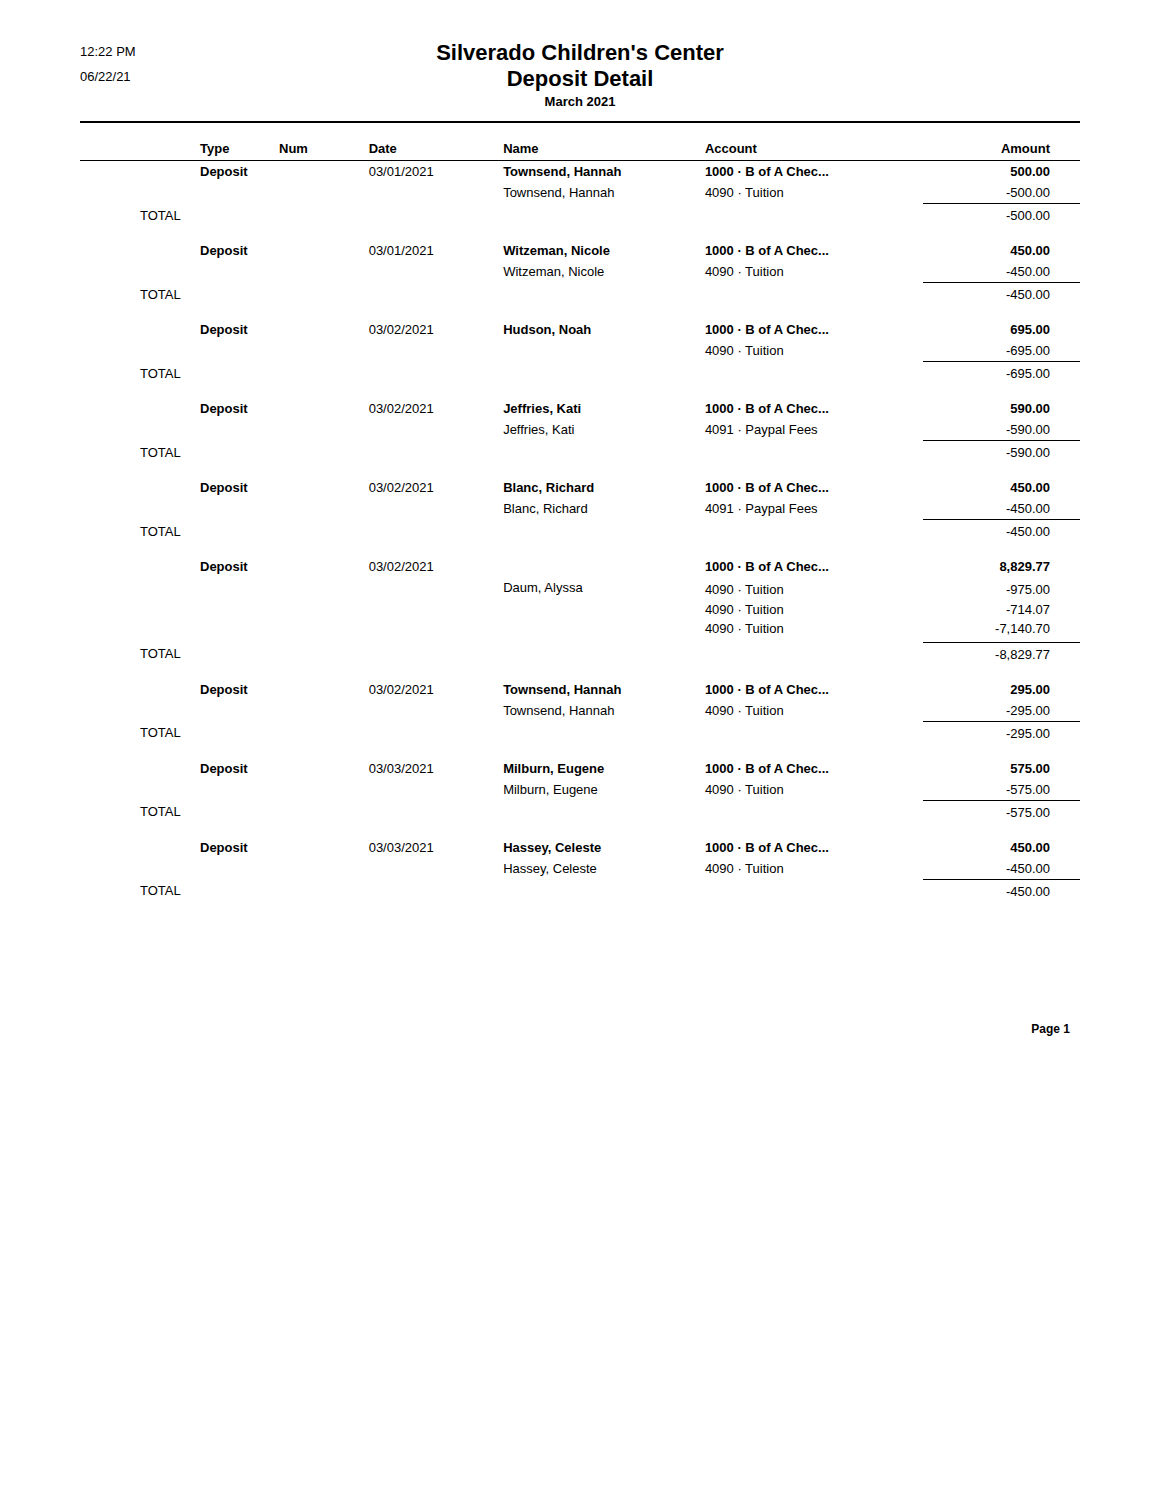12:22 PM
06/22/21
Silverado Children's Center
Deposit Detail
March 2021
| Type | Num | Date | Name | Account | Amount |
| --- | --- | --- | --- | --- | --- |
| Deposit | | 03/01/2021 | Townsend, Hannah | 1000 · B of A Chec... | 500.00 |
| | | | Townsend, Hannah | 4090 · Tuition | -500.00 |
| TOTAL | | | | | -500.00 |
| Deposit | | 03/01/2021 | Witzeman, Nicole | 1000 · B of A Chec... | 450.00 |
| | | | Witzeman, Nicole | 4090 · Tuition | -450.00 |
| TOTAL | | | | | -450.00 |
| Deposit | | 03/02/2021 | Hudson, Noah | 1000 · B of A Chec... | 695.00 |
| | | | | 4090 · Tuition | -695.00 |
| TOTAL | | | | | -695.00 |
| Deposit | | 03/02/2021 | Jeffries, Kati | 1000 · B of A Chec... | 590.00 |
| | | | Jeffries, Kati | 4091 · Paypal Fees | -590.00 |
| TOTAL | | | | | -590.00 |
| Deposit | | 03/02/2021 | Blanc, Richard | 1000 · B of A Chec... | 450.00 |
| | | | Blanc, Richard | 4091 · Paypal Fees | -450.00 |
| TOTAL | | | | | -450.00 |
| Deposit | | 03/02/2021 | | 1000 · B of A Chec... | 8,829.77 |
| | | | Daum, Alyssa | 4090 · Tuition 4090 · Tuition 4090 · Tuition | -975.00 -714.07 -7,140.70 |
| TOTAL | | | | | -8,829.77 |
| Deposit | | 03/02/2021 | Townsend, Hannah | 1000 · B of A Chec... | 295.00 |
| | | | Townsend, Hannah | 4090 · Tuition | -295.00 |
| TOTAL | | | | | -295.00 |
| Deposit | | 03/03/2021 | Milburn, Eugene | 1000 · B of A Chec... | 575.00 |
| | | | Milburn, Eugene | 4090 · Tuition | -575.00 |
| TOTAL | | | | | -575.00 |
| Deposit | | 03/03/2021 | Hassey, Celeste | 1000 · B of A Chec... | 450.00 |
| | | | Hassey, Celeste | 4090 · Tuition | -450.00 |
| TOTAL | | | | | -450.00 |
Page 1